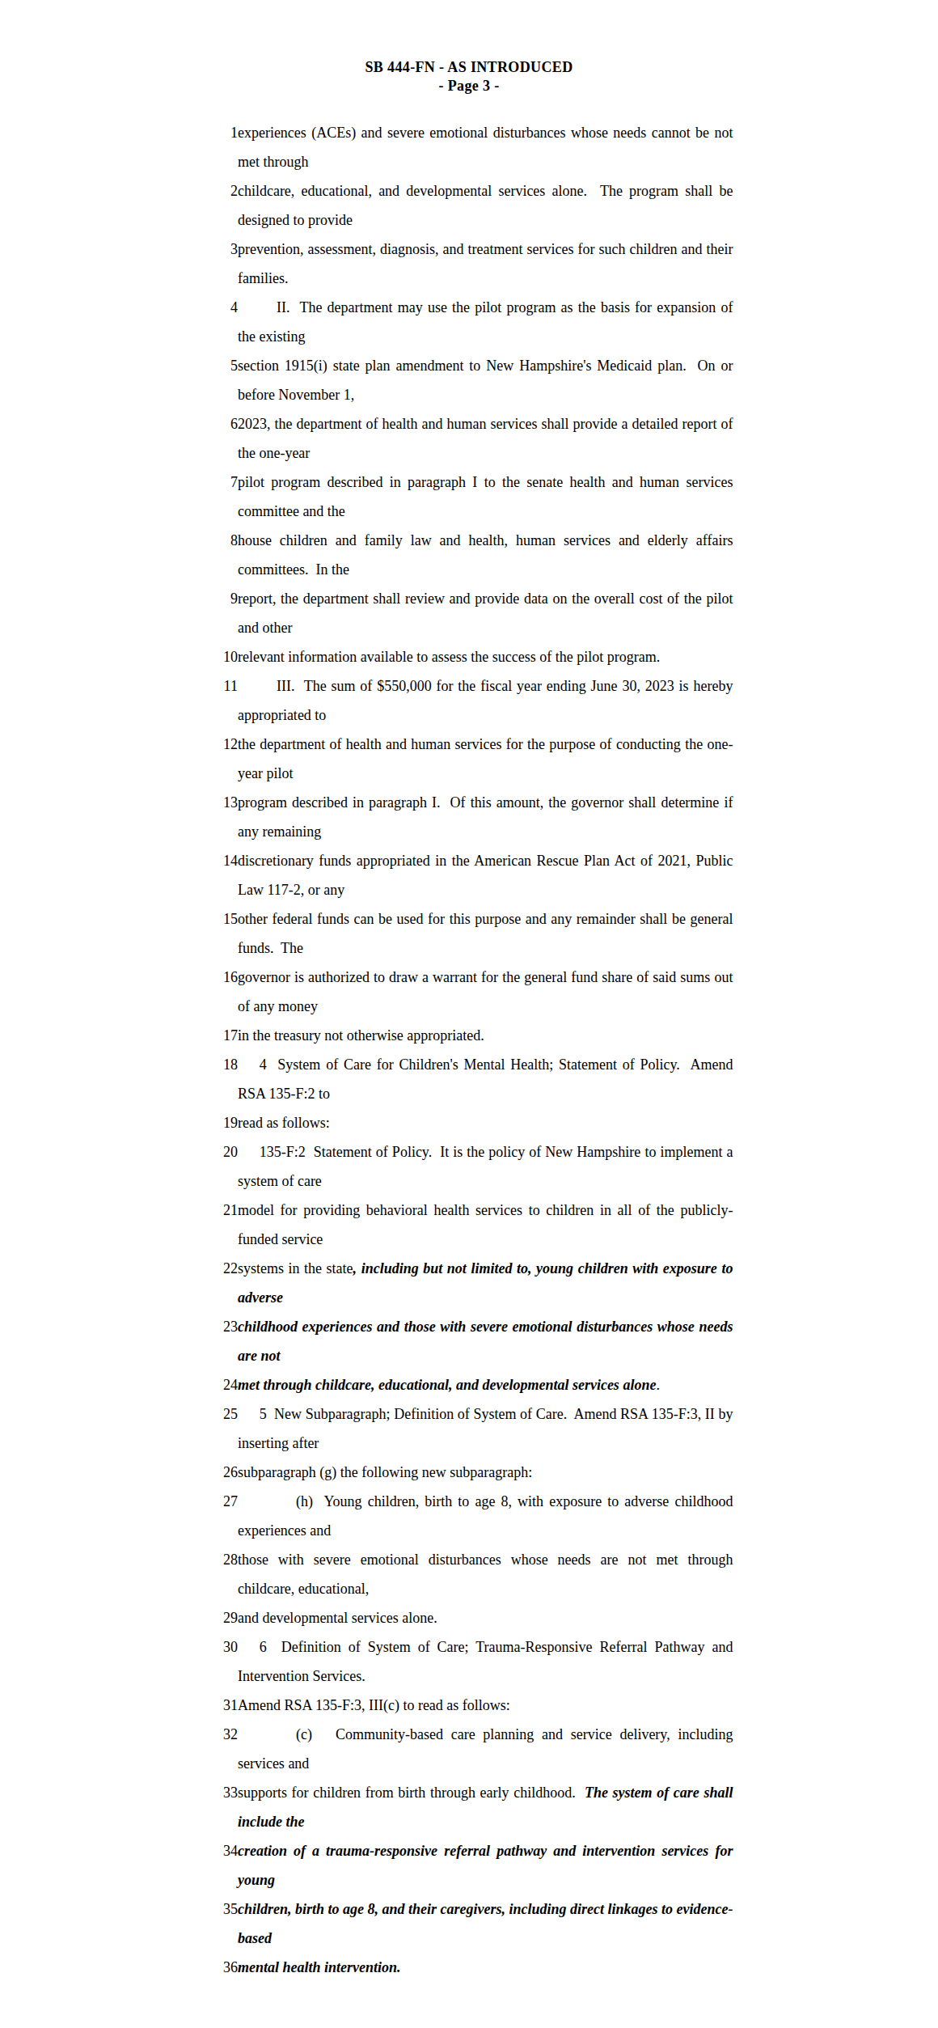SB 444-FN - AS INTRODUCED - Page 3 -
| 1 | experiences (ACEs) and severe emotional disturbances whose needs cannot be not met through |
| 2 | childcare, educational, and developmental services alone. The program shall be designed to provide |
| 3 | prevention, assessment, diagnosis, and treatment services for such children and their families. |
| 4 | II. The department may use the pilot program as the basis for expansion of the existing |
| 5 | section 1915(i) state plan amendment to New Hampshire's Medicaid plan. On or before November 1, |
| 6 | 2023, the department of health and human services shall provide a detailed report of the one-year |
| 7 | pilot program described in paragraph I to the senate health and human services committee and the |
| 8 | house children and family law and health, human services and elderly affairs committees. In the |
| 9 | report, the department shall review and provide data on the overall cost of the pilot and other |
| 10 | relevant information available to assess the success of the pilot program. |
| 11 | III. The sum of $550,000 for the fiscal year ending June 30, 2023 is hereby appropriated to |
| 12 | the department of health and human services for the purpose of conducting the one-year pilot |
| 13 | program described in paragraph I. Of this amount, the governor shall determine if any remaining |
| 14 | discretionary funds appropriated in the American Rescue Plan Act of 2021, Public Law 117-2, or any |
| 15 | other federal funds can be used for this purpose and any remainder shall be general funds. The |
| 16 | governor is authorized to draw a warrant for the general fund share of said sums out of any money |
| 17 | in the treasury not otherwise appropriated. |
| 18 | 4 System of Care for Children's Mental Health; Statement of Policy. Amend RSA 135-F:2 to |
| 19 | read as follows: |
| 20 | 135-F:2 Statement of Policy. It is the policy of New Hampshire to implement a system of care |
| 21 | model for providing behavioral health services to children in all of the publicly-funded service |
| 22 | systems in the state , including but not limited to, young children with exposure to adverse |
| 23 | childhood experiences and those with severe emotional disturbances whose needs are not |
| 24 | met through childcare, educational, and developmental services alone . |
| 25 | 5 New Subparagraph; Definition of System of Care. Amend RSA 135-F:3, II by inserting after |
| 26 | subparagraph (g) the following new subparagraph: |
| 27 | (h) Young children, birth to age 8, with exposure to adverse childhood experiences and |
| 28 | those with severe emotional disturbances whose needs are not met through childcare, educational, |
| 29 | and developmental services alone. |
| 30 | 6 Definition of System of Care; Trauma-Responsive Referral Pathway and Intervention Services. |
| 31 | Amend RSA 135-F:3, III(c) to read as follows: |
| 32 | (c) Community-based care planning and service delivery, including services and |
| 33 | supports for children from birth through early childhood. The system of care shall include the |
| 34 | creation of a trauma-responsive referral pathway and intervention services for young |
| 35 | children, birth to age 8, and their caregivers, including direct linkages to evidence-based |
| 36 | mental health intervention. |